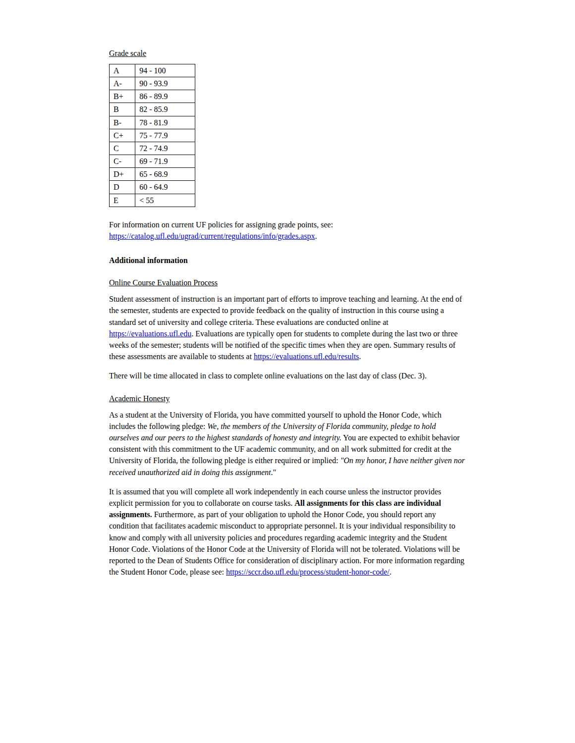Grade scale
| A | 94 - 100 |
| A- | 90 - 93.9 |
| B+ | 86 - 89.9 |
| B | 82 - 85.9 |
| B- | 78 - 81.9 |
| C+ | 75 - 77.9 |
| C | 72 - 74.9 |
| C- | 69 - 71.9 |
| D+ | 65 - 68.9 |
| D | 60 - 64.9 |
| E | < 55 |
For information on current UF policies for assigning grade points, see:
https://catalog.ufl.edu/ugrad/current/regulations/info/grades.aspx.
Additional information
Online Course Evaluation Process
Student assessment of instruction is an important part of efforts to improve teaching and learning. At the end of the semester, students are expected to provide feedback on the quality of instruction in this course using a standard set of university and college criteria. These evaluations are conducted online at https://evaluations.ufl.edu. Evaluations are typically open for students to complete during the last two or three weeks of the semester; students will be notified of the specific times when they are open. Summary results of these assessments are available to students at https://evaluations.ufl.edu/results.
There will be time allocated in class to complete online evaluations on the last day of class (Dec. 3).
Academic Honesty
As a student at the University of Florida, you have committed yourself to uphold the Honor Code, which includes the following pledge: We, the members of the University of Florida community, pledge to hold ourselves and our peers to the highest standards of honesty and integrity. You are expected to exhibit behavior consistent with this commitment to the UF academic community, and on all work submitted for credit at the University of Florida, the following pledge is either required or implied: "On my honor, I have neither given nor received unauthorized aid in doing this assignment."
It is assumed that you will complete all work independently in each course unless the instructor provides explicit permission for you to collaborate on course tasks. All assignments for this class are individual assignments. Furthermore, as part of your obligation to uphold the Honor Code, you should report any condition that facilitates academic misconduct to appropriate personnel. It is your individual responsibility to know and comply with all university policies and procedures regarding academic integrity and the Student Honor Code. Violations of the Honor Code at the University of Florida will not be tolerated. Violations will be reported to the Dean of Students Office for consideration of disciplinary action. For more information regarding the Student Honor Code, please see: https://sccr.dso.ufl.edu/process/student-honor-code/.